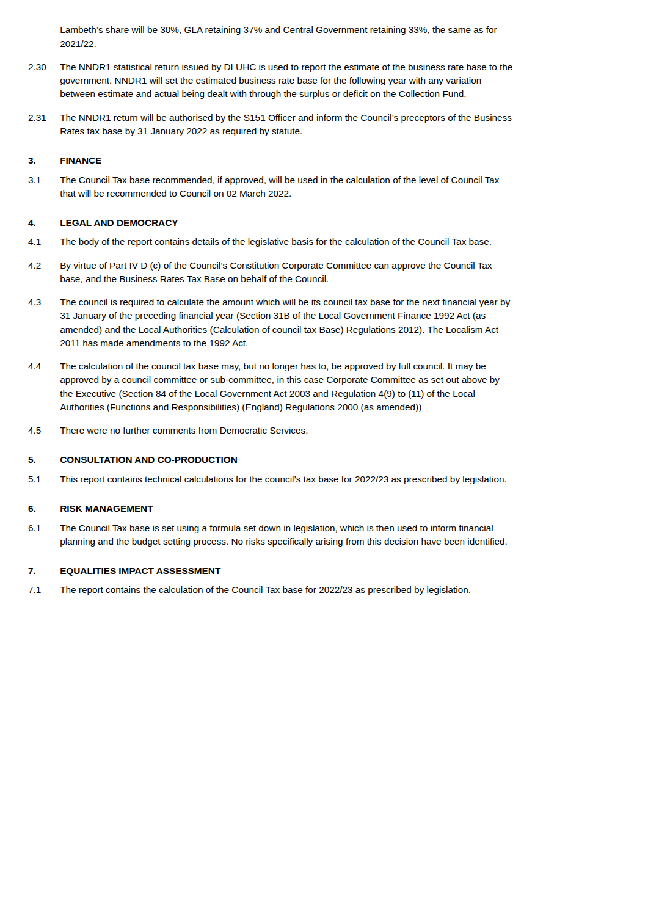Lambeth’s share will be 30%, GLA retaining 37% and Central Government retaining 33%, the same as for 2021/22.
2.30
The NNDR1 statistical return issued by DLUHC is used to report the estimate of the business rate base to the government. NNDR1 will set the estimated business rate base for the following year with any variation between estimate and actual being dealt with through the surplus or deficit on the Collection Fund.
2.31
The NNDR1 return will be authorised by the S151 Officer and inform the Council’s preceptors of the Business Rates tax base by 31 January 2022 as required by statute.
3.
Finance
3.1
The Council Tax base recommended, if approved, will be used in the calculation of the level of Council Tax that will be recommended to Council on 02 March 2022.
4.
Legal and Democracy
4.1
The body of the report contains details of the legislative basis for the calculation of the Council Tax base.
4.2
By virtue of Part IV D (c) of the Council’s Constitution Corporate Committee can approve the Council Tax base, and the Business Rates Tax Base on behalf of the Council.
4.3
The council is required to calculate the amount which will be its council tax base for the next financial year by 31 January of the preceding financial year (Section 31B of the Local Government Finance 1992 Act (as amended) and the Local Authorities (Calculation of council tax Base) Regulations 2012). The Localism Act 2011 has made amendments to the 1992 Act.
4.4
The calculation of the council tax base may, but no longer has to, be approved by full council. It may be approved by a council committee or sub-committee, in this case Corporate Committee as set out above by the Executive (Section 84 of the Local Government Act 2003 and Regulation 4(9) to (11) of the Local Authorities (Functions and Responsibilities) (England) Regulations 2000 (as amended))
4.5
There were no further comments from Democratic Services.
5.
Consultation and Co-Production
5.1
This report contains technical calculations for the council’s tax base for 2022/23 as prescribed by legislation.
6.
Risk Management
6.1
The Council Tax base is set using a formula set down in legislation, which is then used to inform financial planning and the budget setting process. No risks specifically arising from this decision have been identified.
7.
Equalities Impact Assessment
7.1
The report contains the calculation of the Council Tax base for 2022/23 as prescribed by legislation.